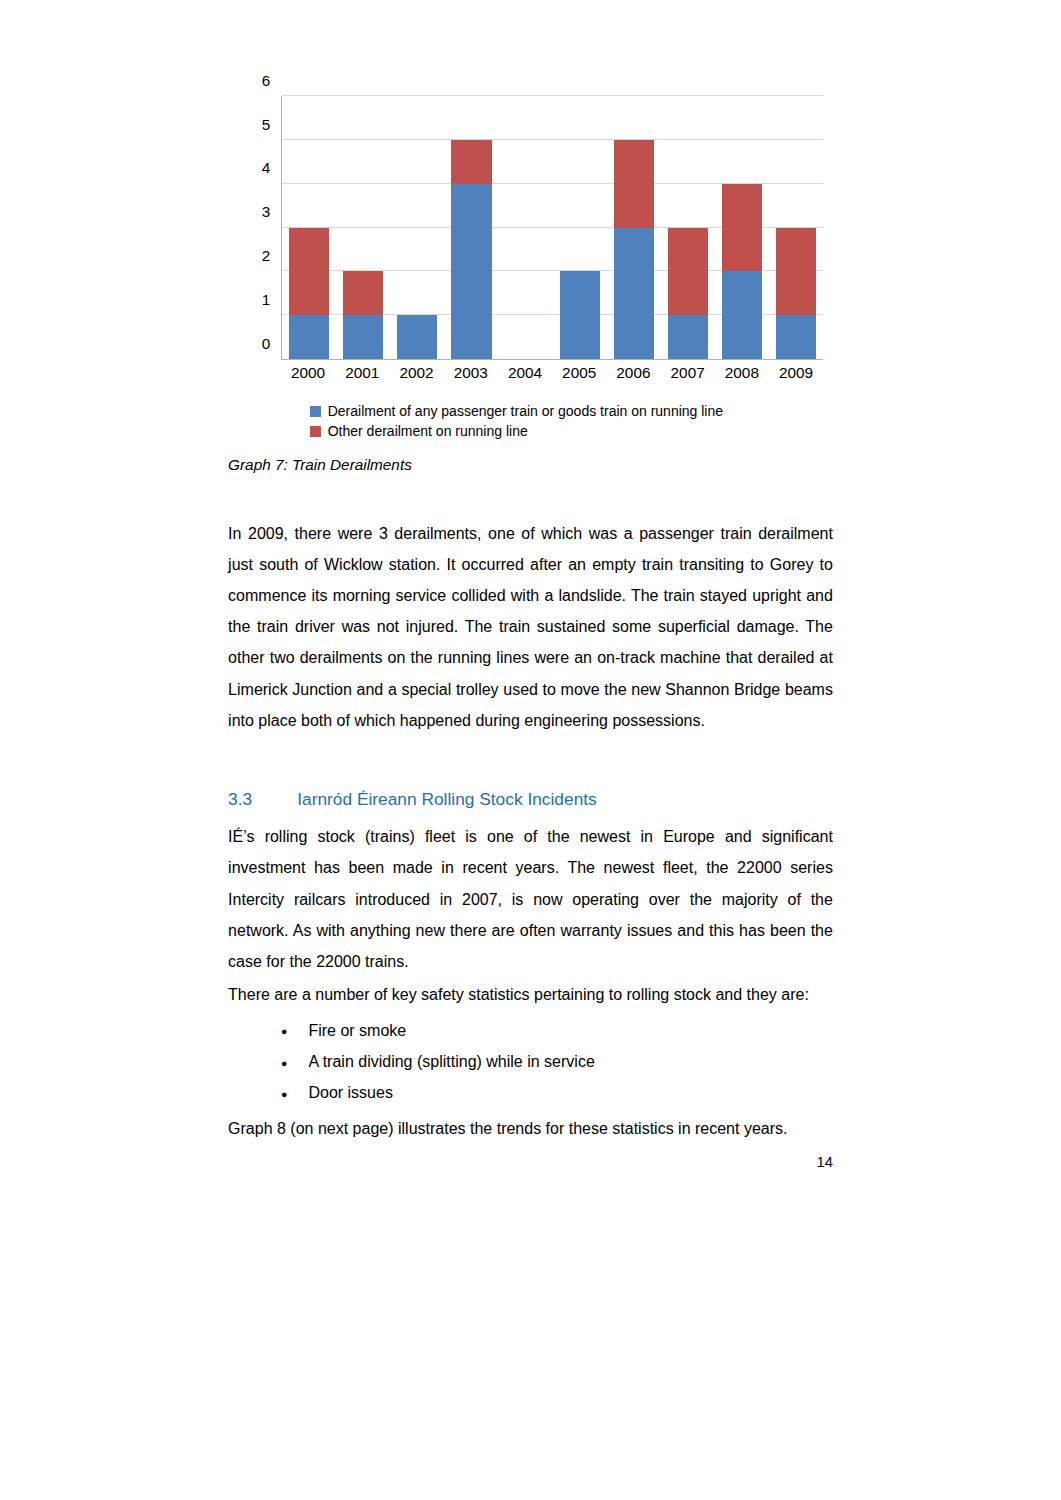0
1
2
3
4
5
6
20002001200220032004 20052006200720082009
Derailment of any passenger train or goods train on running line
Other derailment on running line
Graph 7: Train Derailments
In 2009, there were 3 derailments, one of which was a passenger train derailment just south of Wicklow station. It occurred after an empty train transiting to Gorey to commence its morning service collided with a landslide. The train stayed upright and the train driver was not injured. The train sustained some superficial damage. The other two derailments on the running lines were an on-track machine that derailed at Limerick Junction and a special trolley used to move the new Shannon Bridge beams into place both of which happened during engineering possessions.
3.3 Iarnród Éireann Rolling Stock Incidents
IÉ’s rolling stock (trains) fleet is one of the newest in Europe and significant investment has been made in recent years. The newest fleet, the 22000 series Intercity railcars introduced in 2007, is now operating over the majority of the network. As with anything new there are often warranty issues and this has been the case for the 22000 trains.
There are a number of key safety statistics pertaining to rolling stock and they are:
Fire or smoke
A train dividing (splitting) while in service
Door issues
Graph 8 (on next page) illustrates the trends for these statistics in recent years.
14